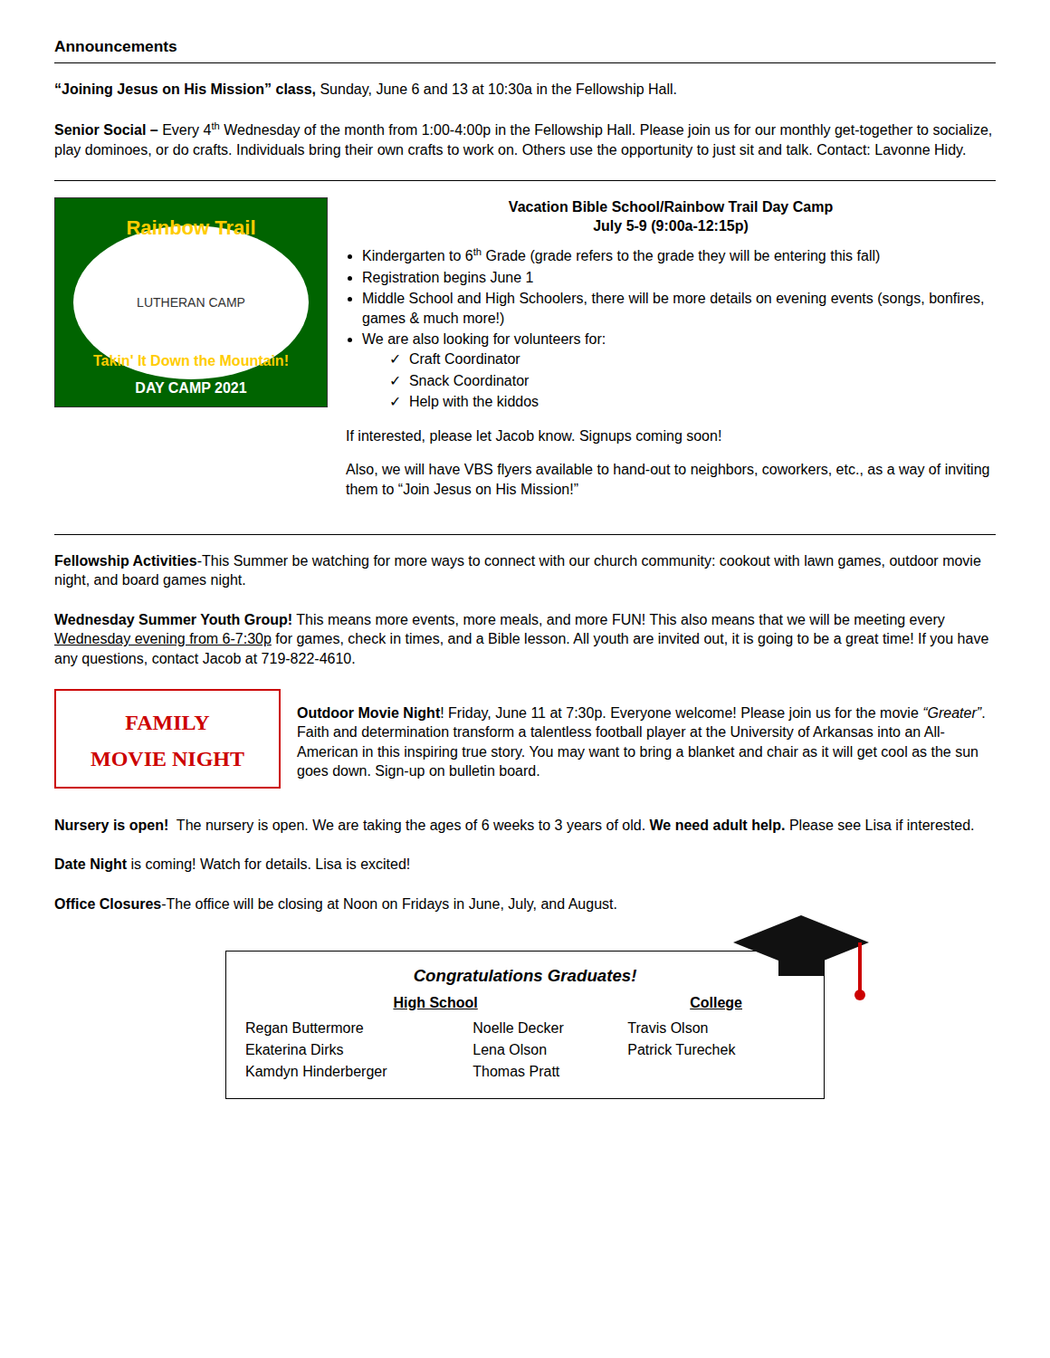Announcements
“Joining Jesus on His Mission” class, Sunday, June 6 and 13 at 10:30a in the Fellowship Hall.
Senior Social – Every 4th Wednesday of the month from 1:00-4:00p in the Fellowship Hall. Please join us for our monthly get-together to socialize, play dominoes, or do crafts. Individuals bring their own crafts to work on. Others use the opportunity to just sit and talk. Contact: Lavonne Hidy.
Vacation Bible School/Rainbow Trail Day Camp
July 5-9 (9:00a-12:15p)
Kindergarten to 6th Grade (grade refers to the grade they will be entering this fall)
Registration begins June 1
Middle School and High Schoolers, there will be more details on evening events (songs, bonfires, games & much more!)
We are also looking for volunteers for:
Craft Coordinator
Snack Coordinator
Help with the kiddos
If interested, please let Jacob know. Signups coming soon!
Also, we will have VBS flyers available to hand-out to neighbors, coworkers, etc., as a way of inviting them to “Join Jesus on His Mission!”
Fellowship Activities-This Summer be watching for more ways to connect with our church community: cookout with lawn games, outdoor movie night, and board games night.
Wednesday Summer Youth Group! This means more events, more meals, and more FUN! This also means that we will be meeting every Wednesday evening from 6-7:30p for games, check in times, and a Bible lesson. All youth are invited out, it is going to be a great time! If you have any questions, contact Jacob at 719-822-4610.
Outdoor Movie Night! Friday, June 11 at 7:30p. Everyone welcome! Please join us for the movie “Greater”. Faith and determination transform a talentless football player at the University of Arkansas into an All-American in this inspiring true story. You may want to bring a blanket and chair as it will get cool as the sun goes down. Sign-up on bulletin board.
Nursery is open! The nursery is open. We are taking the ages of 6 weeks to 3 years of old. We need adult help. Please see Lisa if interested.
Date Night is coming! Watch for details. Lisa is excited!
Office Closures-The office will be closing at Noon on Fridays in June, July, and August.
Congratulations Graduates!
| High School | College |
| --- | --- |
| Regan Buttermore | Noelle Decker | Travis Olson |
| Ekaterina Dirks | Lena Olson | Patrick Turechek |
| Kamdyn Hinderberger | Thomas Pratt | |